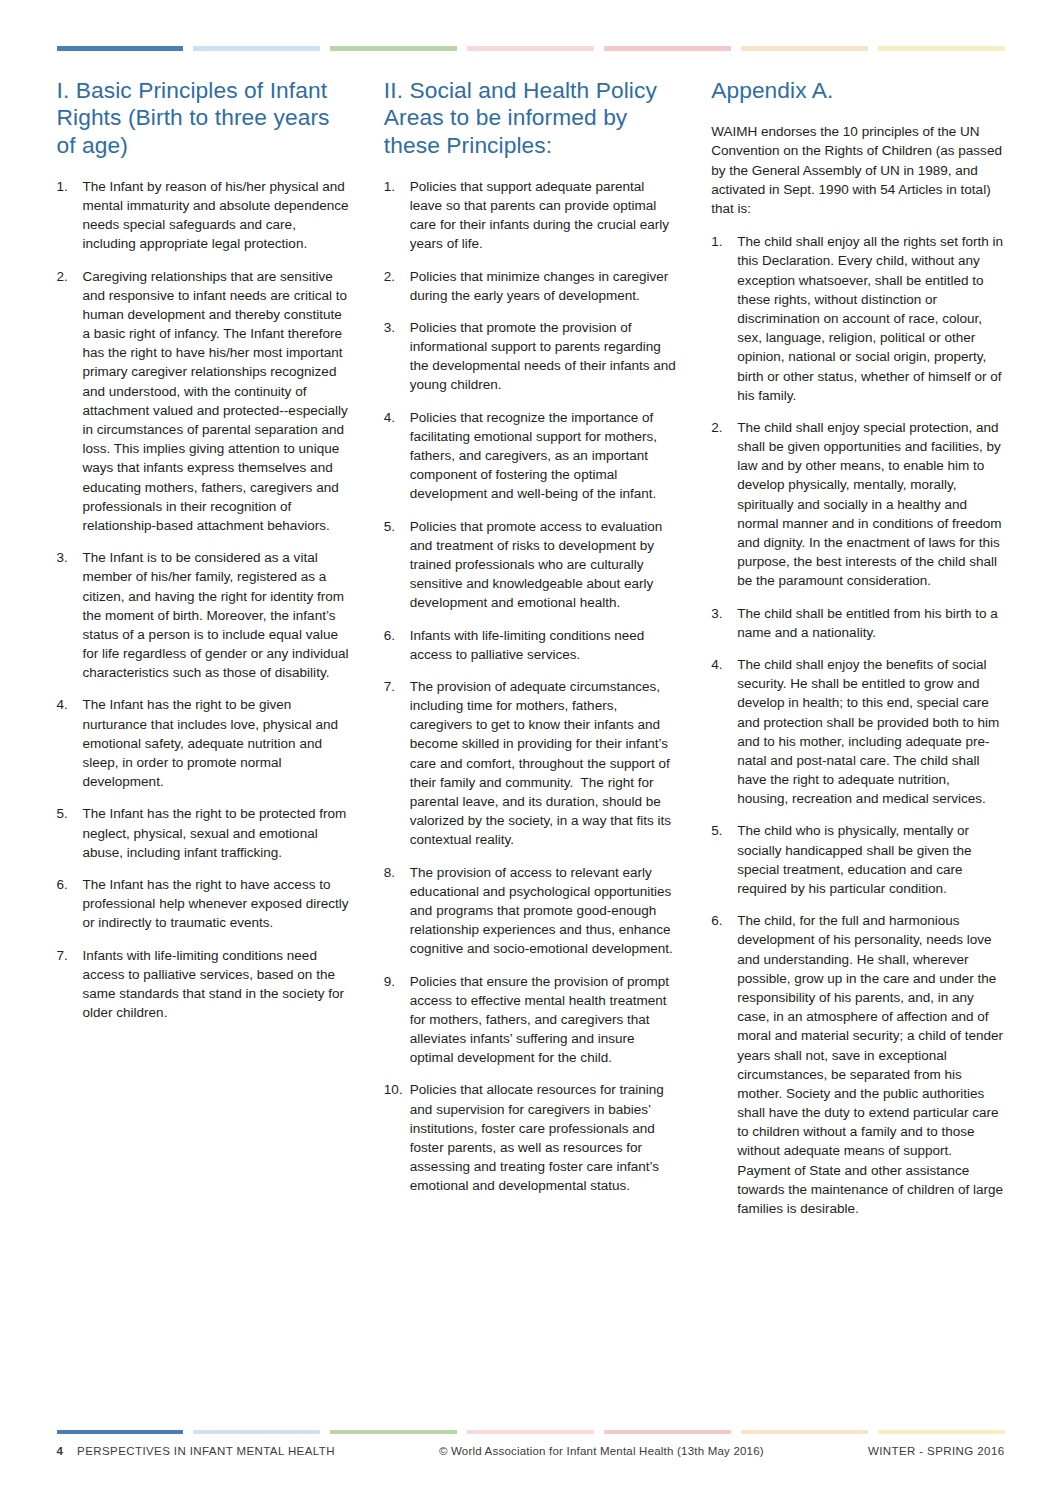I. Basic Principles of Infant Rights (Birth to three years of age)
The Infant by reason of his/her physical and mental immaturity and absolute dependence needs special safeguards and care, including appropriate legal protection.
Caregiving relationships that are sensitive and responsive to infant needs are critical to human development and thereby constitute a basic right of infancy. The Infant therefore has the right to have his/her most important primary caregiver relationships recognized and understood, with the continuity of attachment valued and protected--especially in circumstances of parental separation and loss. This implies giving attention to unique ways that infants express themselves and educating mothers, fathers, caregivers and professionals in their recognition of relationship-based attachment behaviors.
The Infant is to be considered as a vital member of his/her family, registered as a citizen, and having the right for identity from the moment of birth. Moreover, the infant’s status of a person is to include equal value for life regardless of gender or any individual characteristics such as those of disability.
The Infant has the right to be given nurturance that includes love, physical and emotional safety, adequate nutrition and sleep, in order to promote normal development.
The Infant has the right to be protected from neglect, physical, sexual and emotional abuse, including infant trafficking.
The Infant has the right to have access to professional help whenever exposed directly or indirectly to traumatic events.
Infants with life-limiting conditions need access to palliative services, based on the same standards that stand in the society for older children.
II. Social and Health Policy Areas to be informed by these Principles:
Policies that support adequate parental leave so that parents can provide optimal care for their infants during the crucial early years of life.
Policies that minimize changes in caregiver during the early years of development.
Policies that promote the provision of informational support to parents regarding the developmental needs of their infants and young children.
Policies that recognize the importance of facilitating emotional support for mothers, fathers, and caregivers, as an important component of fostering the optimal development and well-being of the infant.
Policies that promote access to evaluation and treatment of risks to development by trained professionals who are culturally sensitive and knowledgeable about early development and emotional health.
Infants with life-limiting conditions need access to palliative services.
The provision of adequate circumstances, including time for mothers, fathers, caregivers to get to know their infants and become skilled in providing for their infant’s care and comfort, throughout the support of their family and community. The right for parental leave, and its duration, should be valorized by the society, in a way that fits its contextual reality.
The provision of access to relevant early educational and psychological opportunities and programs that promote good-enough relationship experiences and thus, enhance cognitive and socio-emotional development.
Policies that ensure the provision of prompt access to effective mental health treatment for mothers, fathers, and caregivers that alleviates infants’ suffering and insure optimal development for the child.
Policies that allocate resources for training and supervision for caregivers in babies’ institutions, foster care professionals and foster parents, as well as resources for assessing and treating foster care infant’s emotional and developmental status.
Appendix A.
WAIMH endorses the 10 principles of the UN Convention on the Rights of Children (as passed by the General Assembly of UN in 1989, and activated in Sept. 1990 with 54 Articles in total) that is:
The child shall enjoy all the rights set forth in this Declaration. Every child, without any exception whatsoever, shall be entitled to these rights, without distinction or discrimination on account of race, colour, sex, language, religion, political or other opinion, national or social origin, property, birth or other status, whether of himself or of his family.
The child shall enjoy special protection, and shall be given opportunities and facilities, by law and by other means, to enable him to develop physically, mentally, morally, spiritually and socially in a healthy and normal manner and in conditions of freedom and dignity. In the enactment of laws for this purpose, the best interests of the child shall be the paramount consideration.
The child shall be entitled from his birth to a name and a nationality.
The child shall enjoy the benefits of social security. He shall be entitled to grow and develop in health; to this end, special care and protection shall be provided both to him and to his mother, including adequate pre-natal and post-natal care. The child shall have the right to adequate nutrition, housing, recreation and medical services.
The child who is physically, mentally or socially handicapped shall be given the special treatment, education and care required by his particular condition.
The child, for the full and harmonious development of his personality, needs love and understanding. He shall, wherever possible, grow up in the care and under the responsibility of his parents, and, in any case, in an atmosphere of affection and of moral and material security; a child of tender years shall not, save in exceptional circumstances, be separated from his mother. Society and the public authorities shall have the duty to extend particular care to children without a family and to those without adequate means of support. Payment of State and other assistance towards the maintenance of children of large families is desirable.
4 Perspectives in Infant Mental Health © World Association for Infant Mental Health (13th May 2016) Winter - Spring 2016